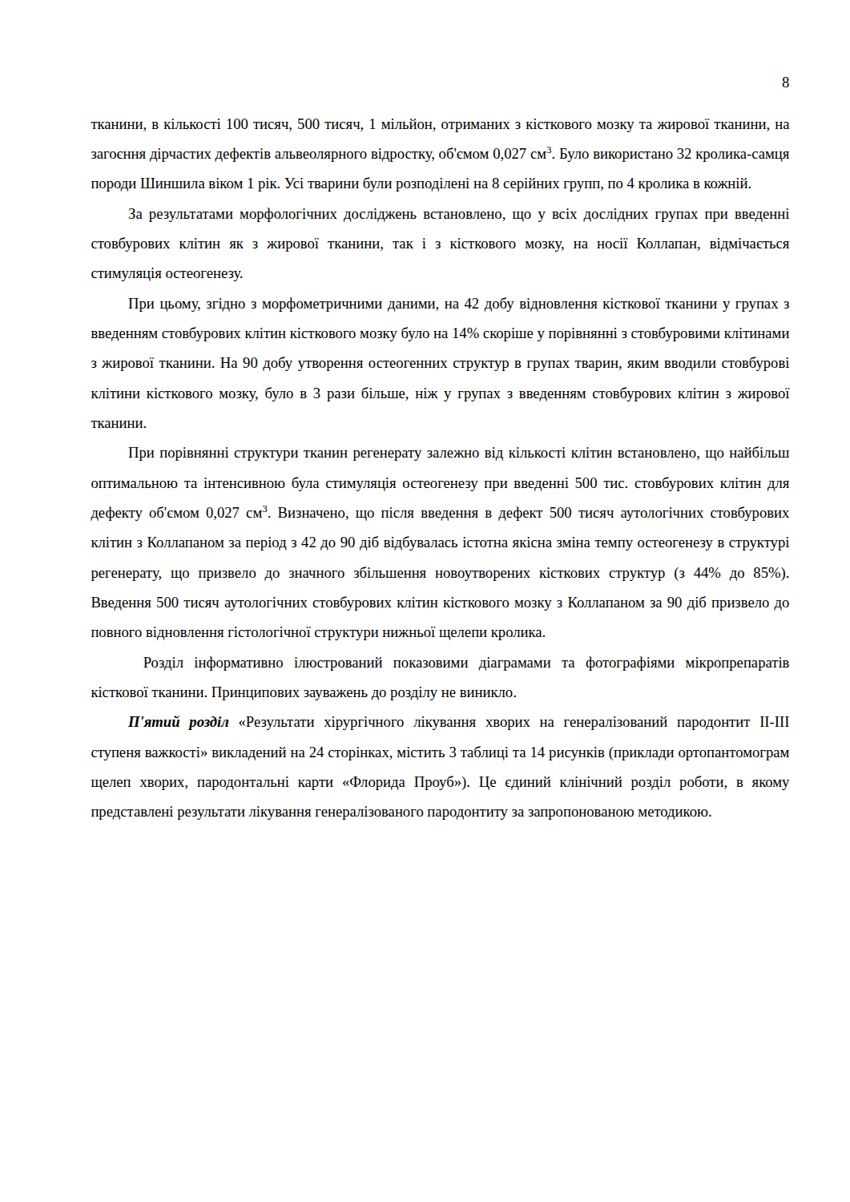8
тканини, в кількості 100 тисяч, 500 тисяч, 1 мільйон, отриманих з кісткового мозку та жирової тканини, на загоєння дірчастих дефектів альвеолярного відростку, об'ємом 0,027 см3. Було використано 32 кролика-самця породи Шиншила віком 1 рік. Усі тварини були розподілені на 8 серійних групп, по 4 кролика в кожній.
За результатами морфологічних досліджень встановлено, що у всіх дослідних групах при введенні стовбурових клітин як з жирової тканини, так і з кісткового мозку, на носії Коллапан, відмічається стимуляція остеогенезу.
При цьому, згідно з морфометричними даними, на 42 добу відновлення кісткової тканини у групах з введенням стовбурових клітин кісткового мозку було на 14% скоріше у порівнянні з стовбуровими клітинами з жирової тканини. На 90 добу утворення остеогенних структур в групах тварин, яким вводили стовбурові клітини кісткового мозку, було в 3 рази більше, ніж у групах з введенням стовбурових клітин з жирової тканини.
При порівнянні структури тканин регенерату залежно від кількості клітин встановлено, що найбільш оптимальною та інтенсивною була стимуляція остеогенезу при введенні 500 тис. стовбурових клітин для дефекту об'ємом 0,027 см3. Визначено, що після введення в дефект 500 тисяч аутологічних стовбурових клітин з Коллапаном за період з 42 до 90 діб відбувалась істотна якісна зміна темпу остеогенезу в структурі регенерату, що призвело до значного збільшення новоутворених кісткових структур (з 44% до 85%). Введення 500 тисяч аутологічних стовбурових клітин кісткового мозку з Коллапаном за 90 діб призвело до повного відновлення гістологічної структури нижньої щелепи кролика.
Розділ інформативно ілюстрований показовими діаграмами та фотографіями мікропрепаратів кісткової тканини. Принципових зауважень до розділу не виникло.
П'ятий розділ «Результати хірургічного лікування хворих на генералізований пародонтит II-III ступеня важкості» викладений на 24 сторінках, містить 3 таблиці та 14 рисунків (приклади ортопантомограм щелеп хворих, пародонтальні карти «Флорида Проуб»). Це єдиний клінічний розділ роботи, в якому представлені результати лікування генералізованого пародонтиту за запропонованою методикою.